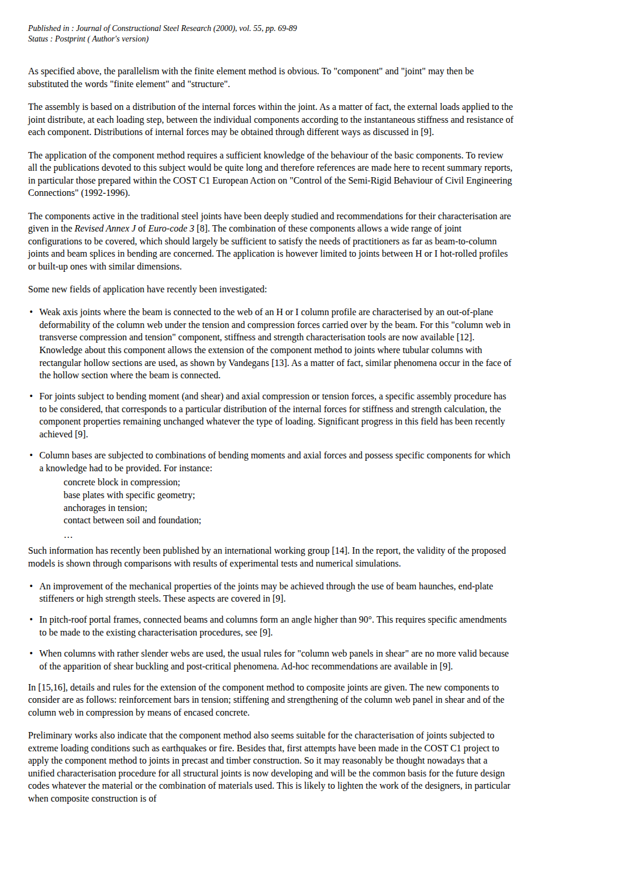Published in : Journal of Constructional Steel Research (2000), vol. 55, pp. 69-89
Status : Postprint ( Author's version)
As specified above, the parallelism with the finite element method is obvious. To "component" and "joint" may then be substituted the words "finite element" and "structure".
The assembly is based on a distribution of the internal forces within the joint. As a matter of fact, the external loads applied to the joint distribute, at each loading step, between the individual components according to the instantaneous stiffness and resistance of each component. Distributions of internal forces may be obtained through different ways as discussed in [9].
The application of the component method requires a sufficient knowledge of the behaviour of the basic components. To review all the publications devoted to this subject would be quite long and therefore references are made here to recent summary reports, in particular those prepared within the COST C1 European Action on "Control of the Semi-Rigid Behaviour of Civil Engineering Connections" (1992-1996).
The components active in the traditional steel joints have been deeply studied and recommendations for their characterisation are given in the Revised Annex J of Euro-code 3 [8]. The combination of these components allows a wide range of joint configurations to be covered, which should largely be sufficient to satisfy the needs of practitioners as far as beam-to-column joints and beam splices in bending are concerned. The application is however limited to joints between H or I hot-rolled profiles or built-up ones with similar dimensions.
Some new fields of application have recently been investigated:
Weak axis joints where the beam is connected to the web of an H or I column profile are characterised by an out-of-plane deformability of the column web under the tension and compression forces carried over by the beam. For this "column web in transverse compression and tension" component, stiffness and strength characterisation tools are now available [12]. Knowledge about this component allows the extension of the component method to joints where tubular columns with rectangular hollow sections are used, as shown by Vandegans [13]. As a matter of fact, similar phenomena occur in the face of the hollow section where the beam is connected.
For joints subject to bending moment (and shear) and axial compression or tension forces, a specific assembly procedure has to be considered, that corresponds to a particular distribution of the internal forces for stiffness and strength calculation, the component properties remaining unchanged whatever the type of loading. Significant progress in this field has been recently achieved [9].
Column bases are subjected to combinations of bending moments and axial forces and possess specific components for which a knowledge had to be provided. For instance:
concrete block in compression;
base plates with specific geometry;
anchorages in tension;
contact between soil and foundation;
…
Such information has recently been published by an international working group [14]. In the report, the validity of the proposed models is shown through comparisons with results of experimental tests and numerical simulations.
An improvement of the mechanical properties of the joints may be achieved through the use of beam haunches, end-plate stiffeners or high strength steels. These aspects are covered in [9].
In pitch-roof portal frames, connected beams and columns form an angle higher than 90°. This requires specific amendments to be made to the existing characterisation procedures, see [9].
When columns with rather slender webs are used, the usual rules for "column web panels in shear" are no more valid because of the apparition of shear buckling and post-critical phenomena. Ad-hoc recommendations are available in [9].
In [15,16], details and rules for the extension of the component method to composite joints are given. The new components to consider are as follows: reinforcement bars in tension; stiffening and strengthening of the column web panel in shear and of the column web in compression by means of encased concrete.
Preliminary works also indicate that the component method also seems suitable for the characterisation of joints subjected to extreme loading conditions such as earthquakes or fire. Besides that, first attempts have been made in the COST C1 project to apply the component method to joints in precast and timber construction. So it may reasonably be thought nowadays that a unified characterisation procedure for all structural joints is now developing and will be the common basis for the future design codes whatever the material or the combination of materials used. This is likely to lighten the work of the designers, in particular when composite construction is of